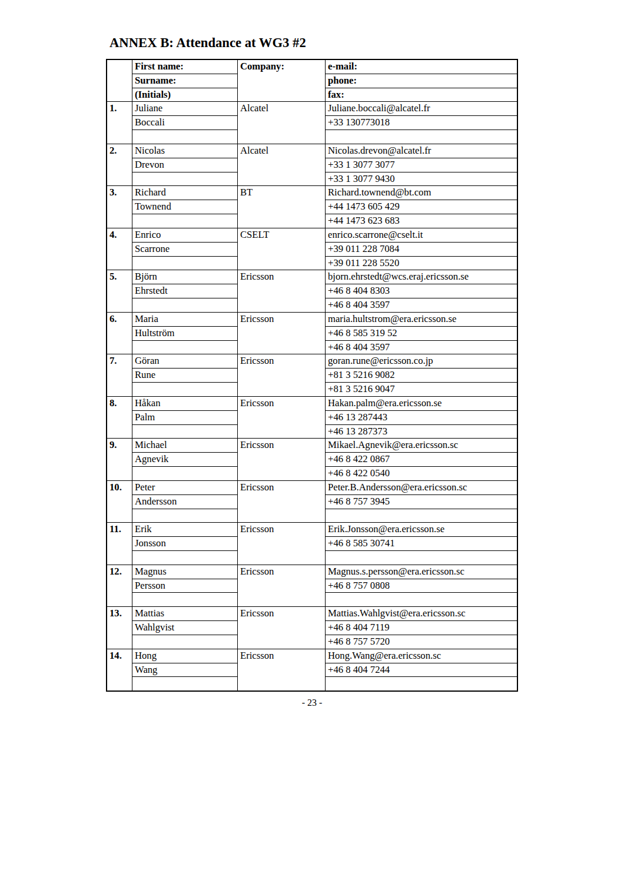ANNEX B: Attendance at WG3 #2
| | First name: | Company: | e-mail: |
| Surname: | phone: |
| (Initials) | fax: |
| 1. | Juliane | Alcatel | Juliane.boccali@alcatel.fr |
| Boccali | +33 130773018 |
| 2. | Nicolas | Alcatel | Nicolas.drevon@alcatel.fr |
| Drevon | +33 1 3077 3077 |
| | +33 1 3077 9430 |
| 3. | Richard | BT | Richard.townend@bt.com |
| Townend | +44 1473 605 429 |
| | +44 1473 623 683 |
| 4. | Enrico | CSELT | enrico.scarrone@cselt.it |
| Scarrone | +39 011 228 7084 |
| | +39 011 228 5520 |
| 5. | Björn | Ericsson | bjorn.ehrstedt@wcs.eraj.ericsson.se |
| Ehrstedt | +46 8 404 8303 |
| | +46 8 404 3597 |
| 6. | Maria | Ericsson | maria.hultstrom@era.ericsson.se |
| Hultström | +46 8 585 319 52 |
| | +46 8 404 3597 |
| 7. | Göran | Ericsson | goran.rune@ericsson.co.jp |
| Rune | +81 3 5216 9082 |
| | +81 3 5216 9047 |
| 8. | Håkan | Ericsson | Hakan.palm@era.ericsson.se |
| Palm | +46 13 287443 |
| | +46 13 287373 |
| 9. | Michael | Ericsson | Mikael.Agnevik@era.ericsson.sc |
| Agnevik | +46 8 422 0867 |
| | +46 8 422 0540 |
| 10. | Peter | Ericsson | Peter.B.Andersson@era.ericsson.sc |
| Andersson | +46 8 757 3945 |
| 11. | Erik | Ericsson | Erik.Jonsson@era.ericsson.se |
| Jonsson | +46 8 585 30741 |
| 12. | Magnus | Ericsson | Magnus.s.persson@era.ericsson.sc |
| Persson | +46 8 757 0808 |
| 13. | Mattias | Ericsson | Mattias.Wahlgvist@era.ericsson.sc |
| Wahlgvist | +46 8 404 7119 |
| | +46 8 757 5720 |
| 14. | Hong | Ericsson | Hong.Wang@era.ericsson.sc |
| Wang | +46 8 404 7244 |
- 23 -